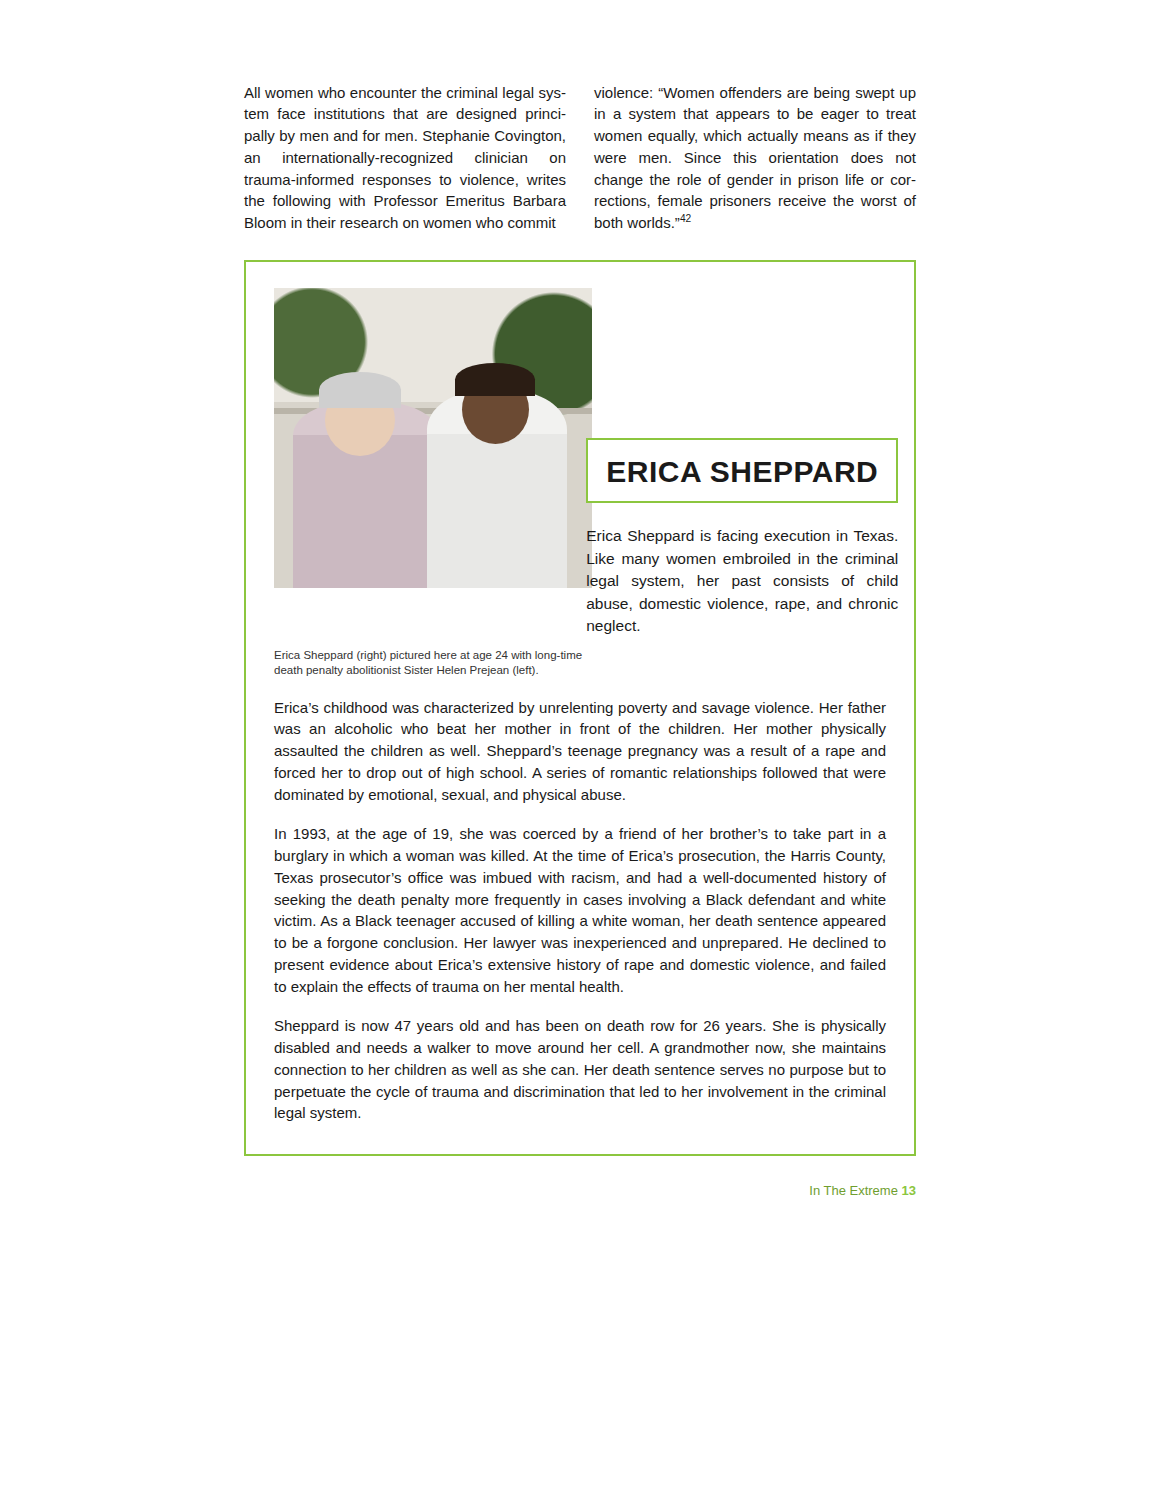All women who encounter the criminal legal system face institutions that are designed principally by men and for men. Stephanie Covington, an internationally-recognized clinician on trauma-informed responses to violence, writes the following with Professor Emeritus Barbara Bloom in their research on women who commit
violence: “Women offenders are being swept up in a system that appears to be eager to treat women equally, which actually means as if they were men. Since this orientation does not change the role of gender in prison life or corrections, female prisoners receive the worst of both worlds.”42
ERICA SHEPPARD
Erica Sheppard is facing execution in Texas. Like many women embroiled in the criminal legal system, her past consists of child abuse, domestic violence, rape, and chronic neglect.
Erica Sheppard (right) pictured here at age 24 with long-time death penalty abolitionist Sister Helen Prejean (left).
Erica’s childhood was characterized by unrelenting poverty and savage violence. Her father was an alcoholic who beat her mother in front of the children. Her mother physically assaulted the children as well. Sheppard’s teenage pregnancy was a result of a rape and forced her to drop out of high school. A series of romantic relationships followed that were dominated by emotional, sexual, and physical abuse.
In 1993, at the age of 19, she was coerced by a friend of her brother’s to take part in a burglary in which a woman was killed. At the time of Erica’s prosecution, the Harris County, Texas prosecutor’s office was imbued with racism, and had a well-documented history of seeking the death penalty more frequently in cases involving a Black defendant and white victim. As a Black teenager accused of killing a white woman, her death sentence appeared to be a forgone conclusion. Her lawyer was inexperienced and unprepared. He declined to present evidence about Erica’s extensive history of rape and domestic violence, and failed to explain the effects of trauma on her mental health.
Sheppard is now 47 years old and has been on death row for 26 years. She is physically disabled and needs a walker to move around her cell. A grandmother now, she maintains connection to her children as well as she can. Her death sentence serves no purpose but to perpetuate the cycle of trauma and discrimination that led to her involvement in the criminal legal system.
In The Extreme 13